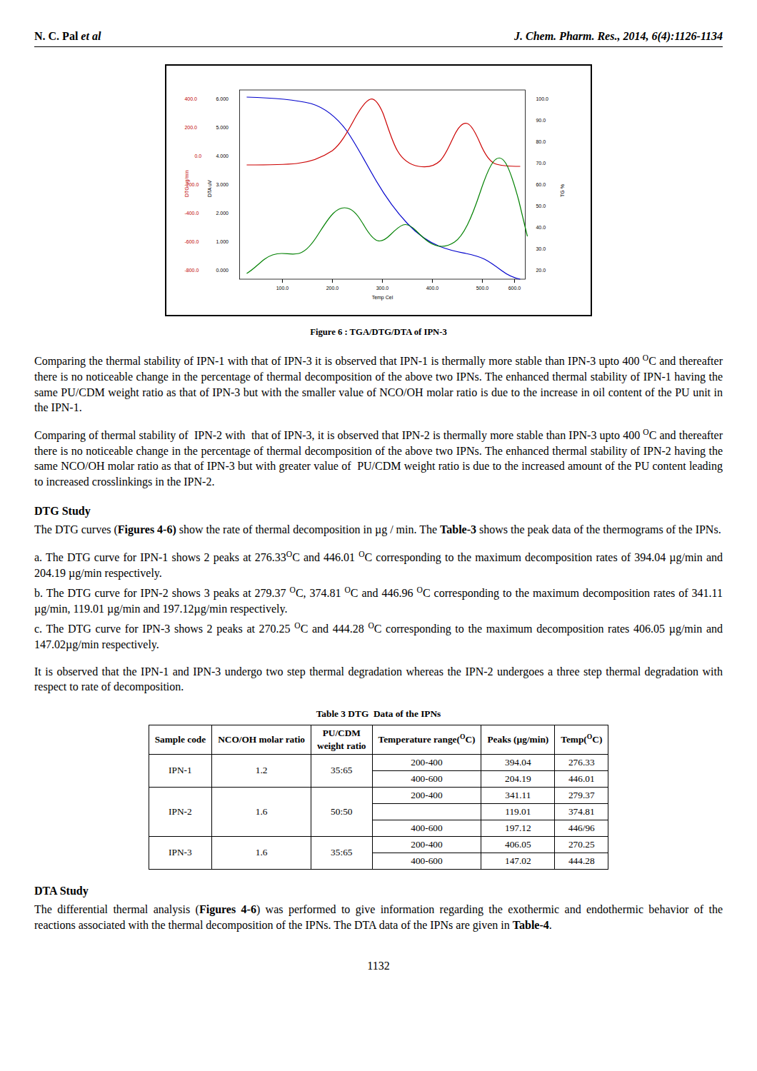N. C. Pal et al
J. Chem. Pharm. Res., 2014, 6(4):1126-1134
400.0 200.0 0.0 -200.0 -400.0 -600.0 -800.0 DTG ug/min 6.000 5.000 4.000 3.000 2.000 1.000 0.000 DTA uV 100.0 90.0 80.0 70.0 60.0 50.0 40.0 30.0 20.0 TG % 100.0 200.0 300.0 400.0 500.0 600.0 Temp Cel
Figure 6 : TGA/DTG/DTA of IPN-3
Comparing the thermal stability of IPN-1 with that of IPN-3 it is observed that IPN-1 is thermally more stable than IPN-3 upto 400 OC and thereafter there is no noticeable change in the percentage of thermal decomposition of the above two IPNs. The enhanced thermal stability of IPN-1 having the same PU/CDM weight ratio as that of IPN-3 but with the smaller value of NCO/OH molar ratio is due to the increase in oil content of the PU unit in the IPN-1.
Comparing of thermal stability of IPN-2 with that of IPN-3, it is observed that IPN-2 is thermally more stable than IPN-3 upto 400 OC and thereafter there is no noticeable change in the percentage of thermal decomposition of the above two IPNs. The enhanced thermal stability of IPN-2 having the same NCO/OH molar ratio as that of IPN-3 but with greater value of PU/CDM weight ratio is due to the increased amount of the PU content leading to increased crosslinkings in the IPN-2.
DTG Study
The DTG curves (Figures 4-6) show the rate of thermal decomposition in µg / min. The Table-3 shows the peak data of the thermograms of the IPNs.
a. The DTG curve for IPN-1 shows 2 peaks at 276.33OC and 446.01 OC corresponding to the maximum decomposition rates of 394.04 µg/min and 204.19 µg/min respectively.
b. The DTG curve for IPN-2 shows 3 peaks at 279.37 OC, 374.81 OC and 446.96 OC corresponding to the maximum decomposition rates of 341.11 µg/min, 119.01 µg/min and 197.12µg/min respectively.
c. The DTG curve for IPN-3 shows 2 peaks at 270.25 OC and 444.28 OC corresponding to the maximum decomposition rates 406.05 µg/min and 147.02µg/min respectively.
It is observed that the IPN-1 and IPN-3 undergo two step thermal degradation whereas the IPN-2 undergoes a three step thermal degradation with respect to rate of decomposition.
Table 3 DTG Data of the IPNs
| Sample code | NCO/OH molar ratio | PU/CDM weight ratio | Temperature range( O C) | Peaks (µg/min) | Temp( O C) |
| --- | --- | --- | --- | --- | --- |
| IPN-1 | 1.2 | 35:65 | 200-400 | 394.04 | 276.33 |
| 400-600 | 204.19 | 446.01 |
| IPN-2 | 1.6 | 50:50 | 200-400 | 341.11 | 279.37 |
| | 119.01 | 374.81 |
| 400-600 | 197.12 | 446/96 |
| IPN-3 | 1.6 | 35:65 | 200-400 | 406.05 | 270.25 |
| 400-600 | 147.02 | 444.28 |
DTA Study
The differential thermal analysis (Figures 4-6) was performed to give information regarding the exothermic and endothermic behavior of the reactions associated with the thermal decomposition of the IPNs. The DTA data of the IPNs are given in Table-4.
1132